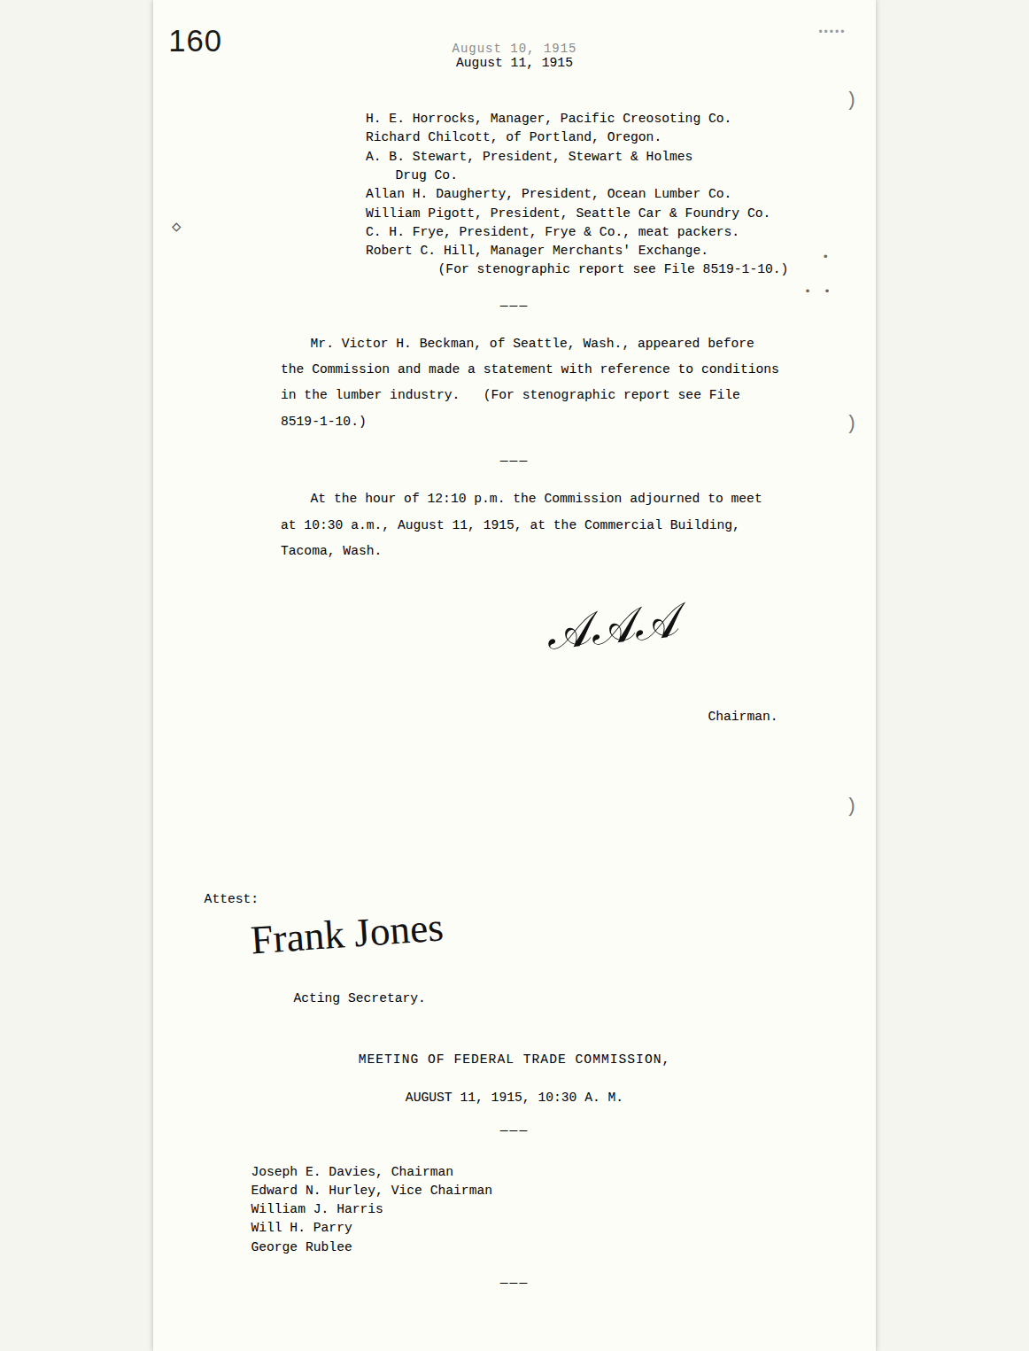160
•••••
August 10, 1915
August 11, 1915
◇
)
•
• •
)
)
H. E. Horrocks, Manager, Pacific Creosoting Co. Richard Chilcott, of Portland, Oregon. A. B. Stewart, President, Stewart & Holmes Drug Co. Allan H. Daugherty, President, Ocean Lumber Co. William Pigott, President, Seattle Car & Foundry Co. C. H. Frye, President, Frye & Co., meat packers. Robert C. Hill, Manager Merchants' Exchange. (For stenographic report see File 8519-1-10.)
———
Mr. Victor H. Beckman, of Seattle, Wash., appeared before the Commission and made a statement with reference to conditions in the lumber industry. (For stenographic report see File 8519-1-10.)
———
At the hour of 12:10 p.m. the Commission adjourned to meet at 10:30 a.m., August 11, 1915, at the Commercial Building, Tacoma, Wash.
𝒜𝒜𝒜
Chairman.
Attest:
Frank Jones
Acting Secretary.
MEETING OF FEDERAL TRADE COMMISSION,
AUGUST 11, 1915, 10:30 A. M.
———
Joseph E. Davies, Chairman
Edward N. Hurley, Vice Chairman
William J. Harris
Will H. Parry
George Rublee
———